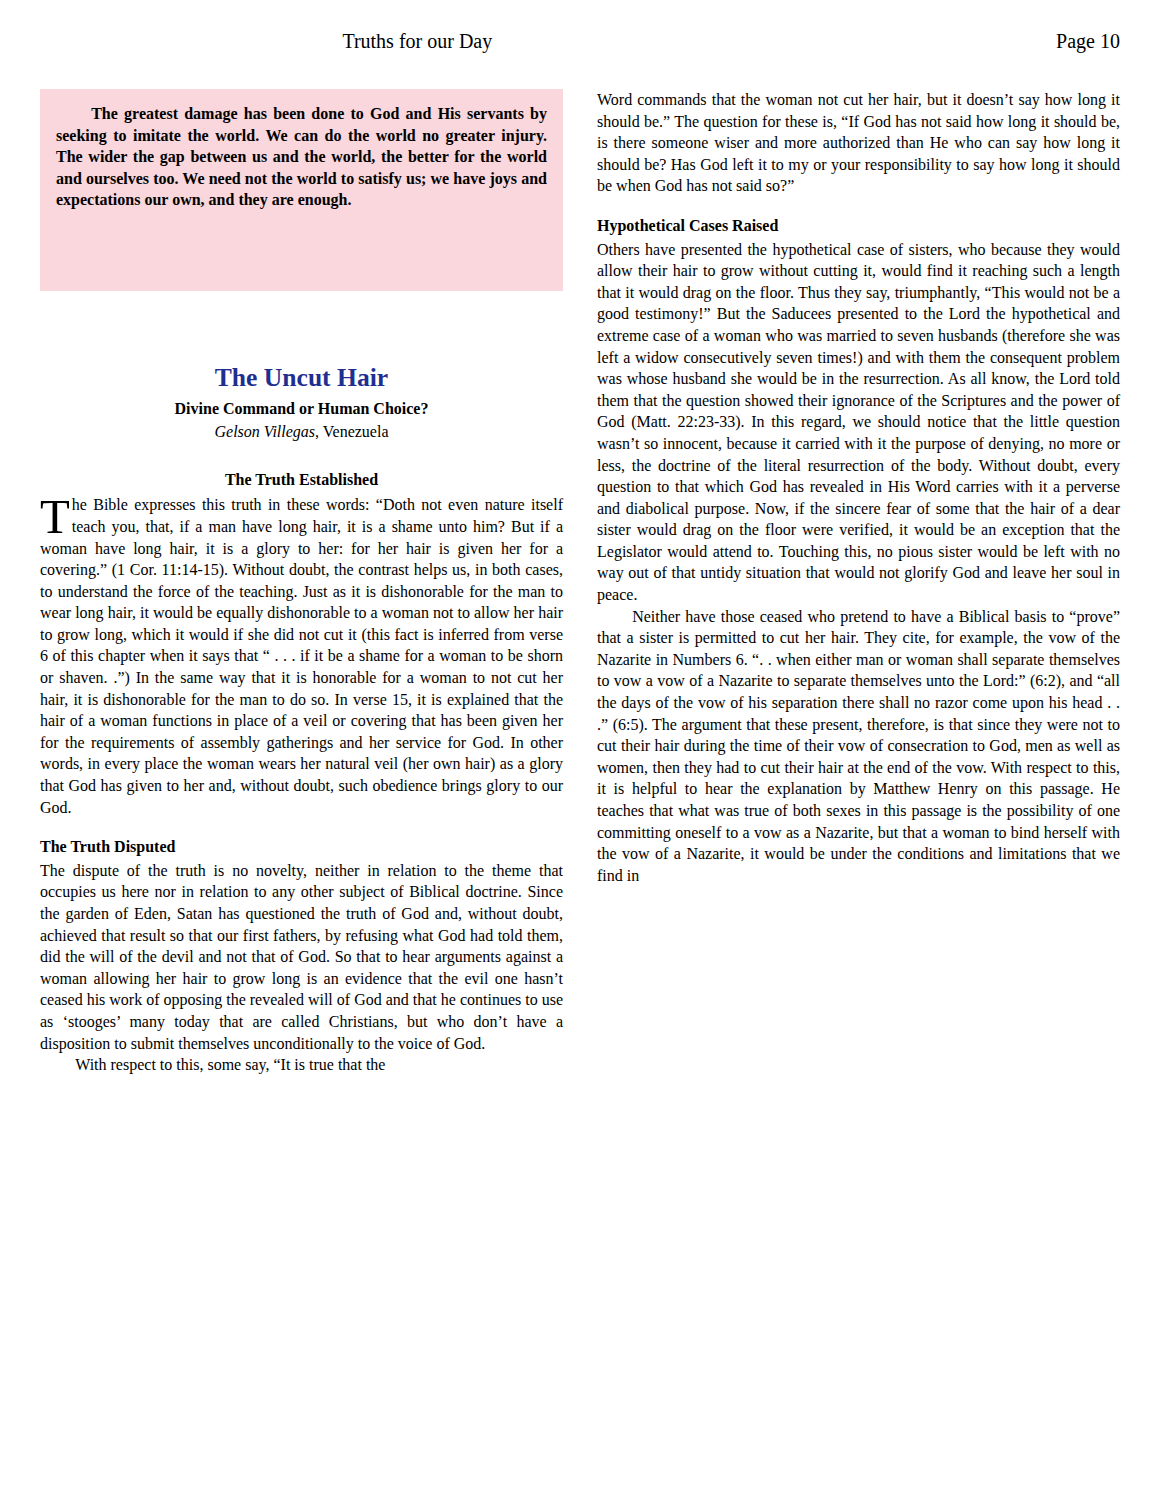Truths for our Day Page 10
The greatest damage has been done to God and His servants by seeking to imitate the world. We can do the world no greater injury. The wider the gap between us and the world, the better for the world and ourselves too. We need not the world to satisfy us; we have joys and expectations our own, and they are enough.
The Uncut Hair
Divine Command or Human Choice?
Gelson Villegas, Venezuela
The Truth Established
The Bible expresses this truth in these words: “Doth not even nature itself teach you, that, if a man have long hair, it is a shame unto him? But if a woman have long hair, it is a glory to her: for her hair is given her for a covering.” (1 Cor. 11:14-15). Without doubt, the contrast helps us, in both cases, to understand the force of the teaching. Just as it is dishonorable for the man to wear long hair, it would be equally dishonorable to a woman not to allow her hair to grow long, which it would if she did not cut it (this fact is inferred from verse 6 of this chapter when it says that “ . . . if it be a shame for a woman to be shorn or shaven. .”) In the same way that it is honorable for a woman to not cut her hair, it is dishonorable for the man to do so. In verse 15, it is explained that the hair of a woman functions in place of a veil or covering that has been given her for the requirements of assembly gatherings and her service for God. In other words, in every place the woman wears her natural veil (her own hair) as a glory that God has given to her and, without doubt, such obedience brings glory to our God.
The Truth Disputed
The dispute of the truth is no novelty, neither in relation to the theme that occupies us here nor in relation to any other subject of Biblical doctrine. Since the garden of Eden, Satan has questioned the truth of God and, without doubt, achieved that result so that our first fathers, by refusing what God had told them, did the will of the devil and not that of God. So that to hear arguments against a woman allowing her hair to grow long is an evidence that the evil one hasn’t ceased his work of opposing the revealed will of God and that he continues to use as ‘stooges’ many today that are called Christians, but who don’t have a disposition to submit themselves unconditionally to the voice of God.
With respect to this, some say, “It is true that the
Word commands that the woman not cut her hair, but it doesn’t say how long it should be.” The question for these is, “If God has not said how long it should be, is there someone wiser and more authorized than He who can say how long it should be? Has God left it to my or your responsibility to say how long it should be when God has not said so?”
Hypothetical Cases Raised
Others have presented the hypothetical case of sisters, who because they would allow their hair to grow without cutting it, would find it reaching such a length that it would drag on the floor. Thus they say, triumphantly, “This would not be a good testimony!” But the Saducees presented to the Lord the hypothetical and extreme case of a woman who was married to seven husbands (therefore she was left a widow consecutively seven times!) and with them the consequent problem was whose husband she would be in the resurrection. As all know, the Lord told them that the question showed their ignorance of the Scriptures and the power of God (Matt. 22:23-33). In this regard, we should notice that the little question wasn’t so innocent, because it carried with it the purpose of denying, no more or less, the doctrine of the literal resurrection of the body. Without doubt, every question to that which God has revealed in His Word carries with it a perverse and diabolical purpose. Now, if the sincere fear of some that the hair of a dear sister would drag on the floor were verified, it would be an exception that the Legislator would attend to. Touching this, no pious sister would be left with no way out of that untidy situation that would not glorify God and leave her soul in peace.
Neither have those ceased who pretend to have a Biblical basis to “prove” that a sister is permitted to cut her hair. They cite, for example, the vow of the Nazarite in Numbers 6. “. . when either man or woman shall separate themselves to vow a vow of a Nazarite to separate themselves unto the Lord:” (6:2), and “all the days of the vow of his separation there shall no razor come upon his head . . .” (6:5). The argument that these present, therefore, is that since they were not to cut their hair during the time of their vow of consecration to God, men as well as women, then they had to cut their hair at the end of the vow. With respect to this, it is helpful to hear the explanation by Matthew Henry on this passage. He teaches that what was true of both sexes in this passage is the possibility of one committing oneself to a vow as a Nazarite, but that a woman to bind herself with the vow of a Nazarite, it would be under the conditions and limitations that we find in